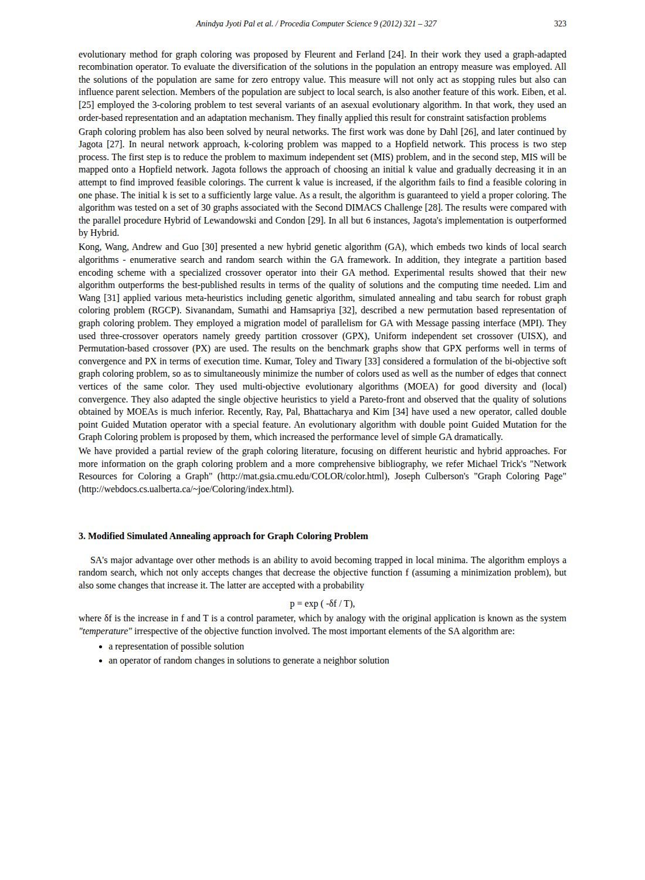Anindya Jyoti Pal et al. / Procedia Computer Science 9 (2012) 321 – 327 323
evolutionary method for graph coloring was proposed by Fleurent and Ferland [24]. In their work they used a graph-adapted recombination operator. To evaluate the diversification of the solutions in the population an entropy measure was employed. All the solutions of the population are same for zero entropy value. This measure will not only act as stopping rules but also can influence parent selection. Members of the population are subject to local search, is also another feature of this work. Eiben, et al. [25] employed the 3-coloring problem to test several variants of an asexual evolutionary algorithm. In that work, they used an order-based representation and an adaptation mechanism. They finally applied this result for constraint satisfaction problems
Graph coloring problem has also been solved by neural networks. The first work was done by Dahl [26], and later continued by Jagota [27]. In neural network approach, k-coloring problem was mapped to a Hopfield network. This process is two step process. The first step is to reduce the problem to maximum independent set (MIS) problem, and in the second step, MIS will be mapped onto a Hopfield network. Jagota follows the approach of choosing an initial k value and gradually decreasing it in an attempt to find improved feasible colorings. The current k value is increased, if the algorithm fails to find a feasible coloring in one phase. The initial k is set to a sufficiently large value. As a result, the algorithm is guaranteed to yield a proper coloring. The algorithm was tested on a set of 30 graphs associated with the Second DIMACS Challenge [28]. The results were compared with the parallel procedure Hybrid of Lewandowski and Condon [29]. In all but 6 instances, Jagota's implementation is outperformed by Hybrid.
Kong, Wang, Andrew and Guo [30] presented a new hybrid genetic algorithm (GA), which embeds two kinds of local search algorithms - enumerative search and random search within the GA framework. In addition, they integrate a partition based encoding scheme with a specialized crossover operator into their GA method. Experimental results showed that their new algorithm outperforms the best-published results in terms of the quality of solutions and the computing time needed. Lim and Wang [31] applied various meta-heuristics including genetic algorithm, simulated annealing and tabu search for robust graph coloring problem (RGCP). Sivanandam, Sumathi and Hamsapriya [32], described a new permutation based representation of graph coloring problem. They employed a migration model of parallelism for GA with Message passing interface (MPI). They used three-crossover operators namely greedy partition crossover (GPX), Uniform independent set crossover (UISX), and Permutation-based crossover (PX) are used. The results on the benchmark graphs show that GPX performs well in terms of convergence and PX in terms of execution time. Kumar, Toley and Tiwary [33] considered a formulation of the bi-objective soft graph coloring problem, so as to simultaneously minimize the number of colors used as well as the number of edges that connect vertices of the same color. They used multi-objective evolutionary algorithms (MOEA) for good diversity and (local) convergence. They also adapted the single objective heuristics to yield a Pareto-front and observed that the quality of solutions obtained by MOEAs is much inferior. Recently, Ray, Pal, Bhattacharya and Kim [34] have used a new operator, called double point Guided Mutation operator with a special feature. An evolutionary algorithm with double point Guided Mutation for the Graph Coloring problem is proposed by them, which increased the performance level of simple GA dramatically.
We have provided a partial review of the graph coloring literature, focusing on different heuristic and hybrid approaches. For more information on the graph coloring problem and a more comprehensive bibliography, we refer Michael Trick's "Network Resources for Coloring a Graph" (http://mat.gsia.cmu.edu/COLOR/color.html), Joseph Culberson's "Graph Coloring Page" (http://webdocs.cs.ualberta.ca/~joe/Coloring/index.html).
3. Modified Simulated Annealing approach for Graph Coloring Problem
SA's major advantage over other methods is an ability to avoid becoming trapped in local minima. The algorithm employs a random search, which not only accepts changes that decrease the objective function f (assuming a minimization problem), but also some changes that increase it. The latter are accepted with a probability
p = exp ( -δf / T),
where δf is the increase in f and T is a control parameter, which by analogy with the original application is known as the system "temperature" irrespective of the objective function involved. The most important elements of the SA algorithm are:
a representation of possible solution
an operator of random changes in solutions to generate a neighbor solution